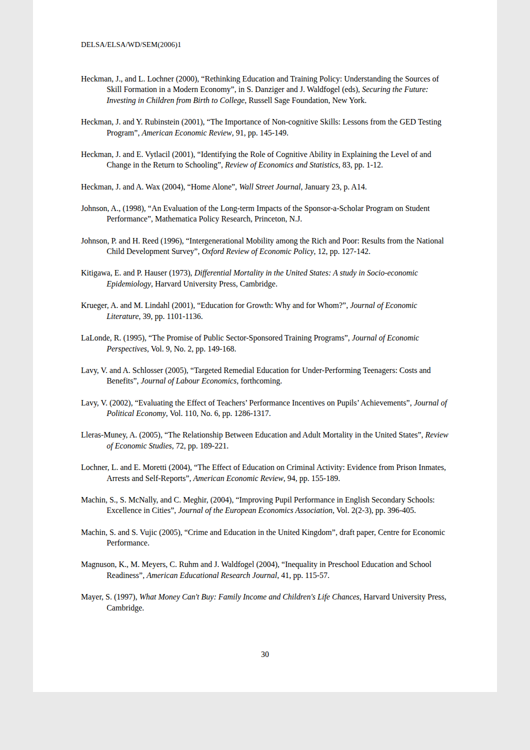DELSA/ELSA/WD/SEM(2006)1
Heckman, J., and L. Lochner (2000), “Rethinking Education and Training Policy: Understanding the Sources of Skill Formation in a Modern Economy”, in S. Danziger and J. Waldfogel (eds), Securing the Future: Investing in Children from Birth to College, Russell Sage Foundation, New York.
Heckman, J. and Y. Rubinstein (2001), “The Importance of Non-cognitive Skills: Lessons from the GED Testing Program”, American Economic Review, 91, pp. 145-149.
Heckman, J. and E. Vytlacil (2001), “Identifying the Role of Cognitive Ability in Explaining the Level of and Change in the Return to Schooling”, Review of Economics and Statistics, 83, pp. 1-12.
Heckman, J. and A. Wax (2004), “Home Alone”, Wall Street Journal, January 23, p. A14.
Johnson, A., (1998), “An Evaluation of the Long-term Impacts of the Sponsor-a-Scholar Program on Student Performance”, Mathematica Policy Research, Princeton, N.J.
Johnson, P. and H. Reed (1996), “Intergenerational Mobility among the Rich and Poor: Results from the National Child Development Survey”, Oxford Review of Economic Policy, 12, pp. 127-142.
Kitigawa, E. and P. Hauser (1973), Differential Mortality in the United States: A study in Socio-economic Epidemiology, Harvard University Press, Cambridge.
Krueger, A. and M. Lindahl (2001), “Education for Growth: Why and for Whom?”, Journal of Economic Literature, 39, pp. 1101-1136.
LaLonde, R. (1995), “The Promise of Public Sector-Sponsored Training Programs”, Journal of Economic Perspectives, Vol. 9, No. 2, pp. 149-168.
Lavy, V. and A. Schlosser (2005), “Targeted Remedial Education for Under-Performing Teenagers: Costs and Benefits”, Journal of Labour Economics, forthcoming.
Lavy, V. (2002), “Evaluating the Effect of Teachers’ Performance Incentives on Pupils’ Achievements”, Journal of Political Economy, Vol. 110, No. 6, pp. 1286-1317.
Lleras-Muney, A. (2005), “The Relationship Between Education and Adult Mortality in the United States”, Review of Economic Studies, 72, pp. 189-221.
Lochner, L. and E. Moretti (2004), “The Effect of Education on Criminal Activity: Evidence from Prison Inmates, Arrests and Self-Reports”, American Economic Review, 94, pp. 155-189.
Machin, S., S. McNally, and C. Meghir, (2004), “Improving Pupil Performance in English Secondary Schools: Excellence in Cities”, Journal of the European Economics Association, Vol. 2(2-3), pp. 396-405.
Machin, S. and S. Vujic (2005), “Crime and Education in the United Kingdom”, draft paper, Centre for Economic Performance.
Magnuson, K., M. Meyers, C. Ruhm and J. Waldfogel (2004), “Inequality in Preschool Education and School Readiness”, American Educational Research Journal, 41, pp. 115-57.
Mayer, S. (1997), What Money Can't Buy: Family Income and Children's Life Chances, Harvard University Press, Cambridge.
30